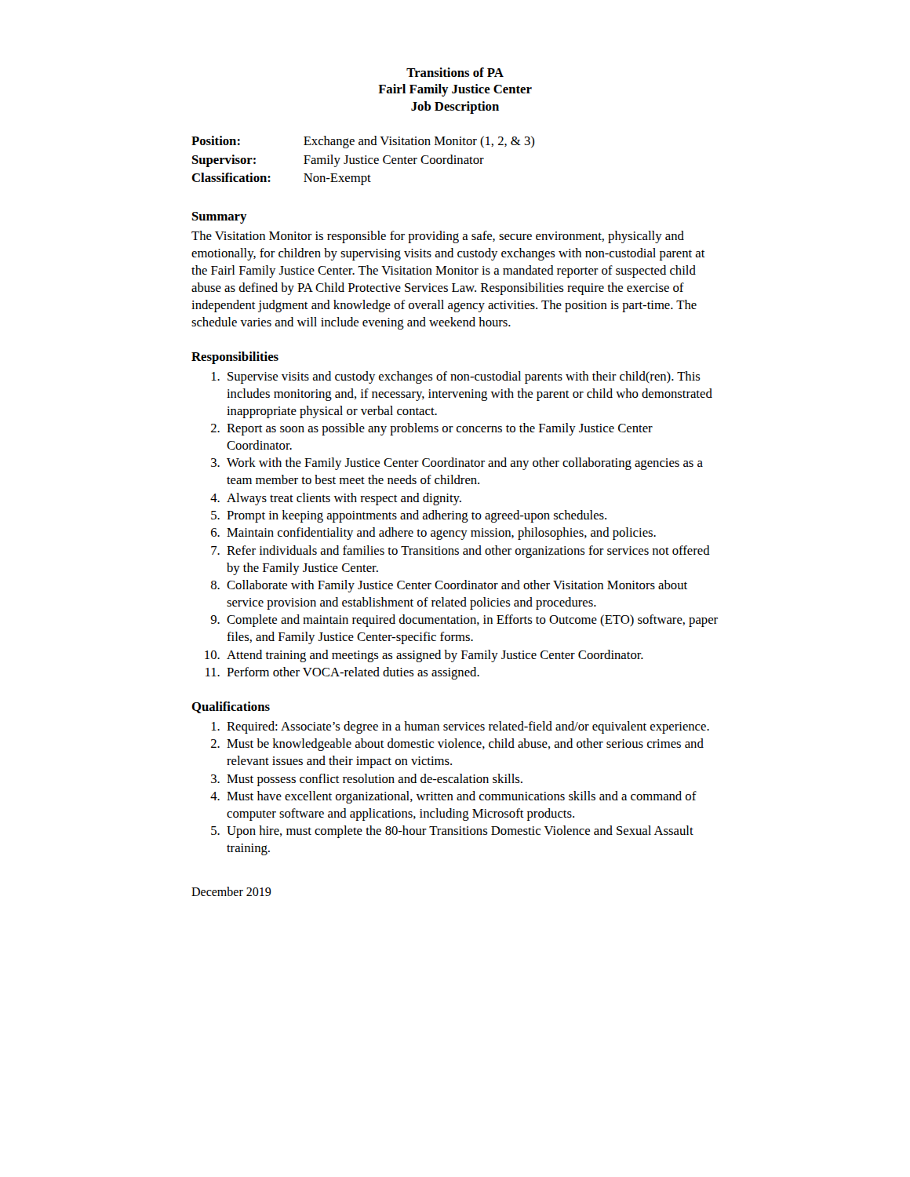Transitions of PA
Fairl Family Justice Center
Job Description
| Position: | Exchange and Visitation Monitor (1, 2, & 3) |
| Supervisor: | Family Justice Center Coordinator |
| Classification: | Non-Exempt |
Summary
The Visitation Monitor is responsible for providing a safe, secure environment, physically and emotionally, for children by supervising visits and custody exchanges with non-custodial parent at the Fairl Family Justice Center. The Visitation Monitor is a mandated reporter of suspected child abuse as defined by PA Child Protective Services Law. Responsibilities require the exercise of independent judgment and knowledge of overall agency activities. The position is part-time. The schedule varies and will include evening and weekend hours.
Responsibilities
Supervise visits and custody exchanges of non-custodial parents with their child(ren). This includes monitoring and, if necessary, intervening with the parent or child who demonstrated inappropriate physical or verbal contact.
Report as soon as possible any problems or concerns to the Family Justice Center Coordinator.
Work with the Family Justice Center Coordinator and any other collaborating agencies as a team member to best meet the needs of children.
Always treat clients with respect and dignity.
Prompt in keeping appointments and adhering to agreed-upon schedules.
Maintain confidentiality and adhere to agency mission, philosophies, and policies.
Refer individuals and families to Transitions and other organizations for services not offered by the Family Justice Center.
Collaborate with Family Justice Center Coordinator and other Visitation Monitors about service provision and establishment of related policies and procedures.
Complete and maintain required documentation, in Efforts to Outcome (ETO) software, paper files, and Family Justice Center-specific forms.
Attend training and meetings as assigned by Family Justice Center Coordinator.
Perform other VOCA-related duties as assigned.
Qualifications
Required: Associate’s degree in a human services related-field and/or equivalent experience.
Must be knowledgeable about domestic violence, child abuse, and other serious crimes and relevant issues and their impact on victims.
Must possess conflict resolution and de-escalation skills.
Must have excellent organizational, written and communications skills and a command of computer software and applications, including Microsoft products.
Upon hire, must complete the 80-hour Transitions Domestic Violence and Sexual Assault training.
December 2019